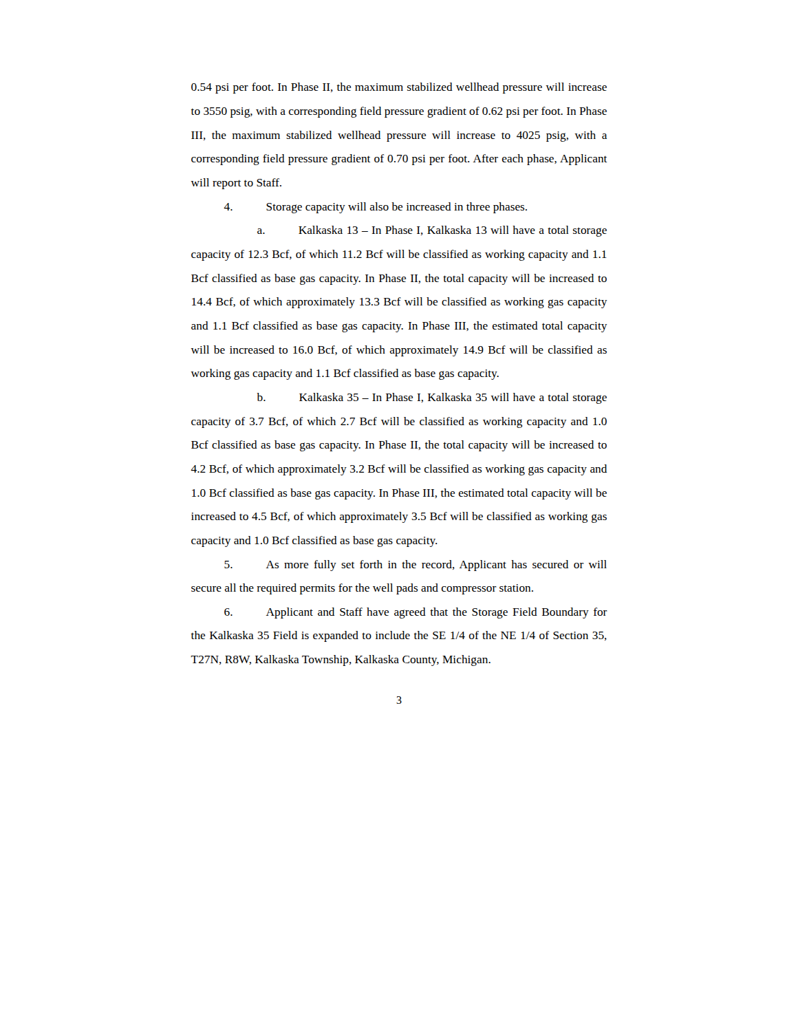0.54 psi per foot. In Phase II, the maximum stabilized wellhead pressure will increase to 3550 psig, with a corresponding field pressure gradient of 0.62 psi per foot. In Phase III, the maximum stabilized wellhead pressure will increase to 4025 psig, with a corresponding field pressure gradient of 0.70 psi per foot. After each phase, Applicant will report to Staff.
4. Storage capacity will also be increased in three phases.
a. Kalkaska 13 – In Phase I, Kalkaska 13 will have a total storage capacity of 12.3 Bcf, of which 11.2 Bcf will be classified as working capacity and 1.1 Bcf classified as base gas capacity. In Phase II, the total capacity will be increased to 14.4 Bcf, of which approximately 13.3 Bcf will be classified as working gas capacity and 1.1 Bcf classified as base gas capacity. In Phase III, the estimated total capacity will be increased to 16.0 Bcf, of which approximately 14.9 Bcf will be classified as working gas capacity and 1.1 Bcf classified as base gas capacity.
b. Kalkaska 35 – In Phase I, Kalkaska 35 will have a total storage capacity of 3.7 Bcf, of which 2.7 Bcf will be classified as working capacity and 1.0 Bcf classified as base gas capacity. In Phase II, the total capacity will be increased to 4.2 Bcf, of which approximately 3.2 Bcf will be classified as working gas capacity and 1.0 Bcf classified as base gas capacity. In Phase III, the estimated total capacity will be increased to 4.5 Bcf, of which approximately 3.5 Bcf will be classified as working gas capacity and 1.0 Bcf classified as base gas capacity.
5. As more fully set forth in the record, Applicant has secured or will secure all the required permits for the well pads and compressor station.
6. Applicant and Staff have agreed that the Storage Field Boundary for the Kalkaska 35 Field is expanded to include the SE 1/4 of the NE 1/4 of Section 35, T27N, R8W, Kalkaska Township, Kalkaska County, Michigan.
3